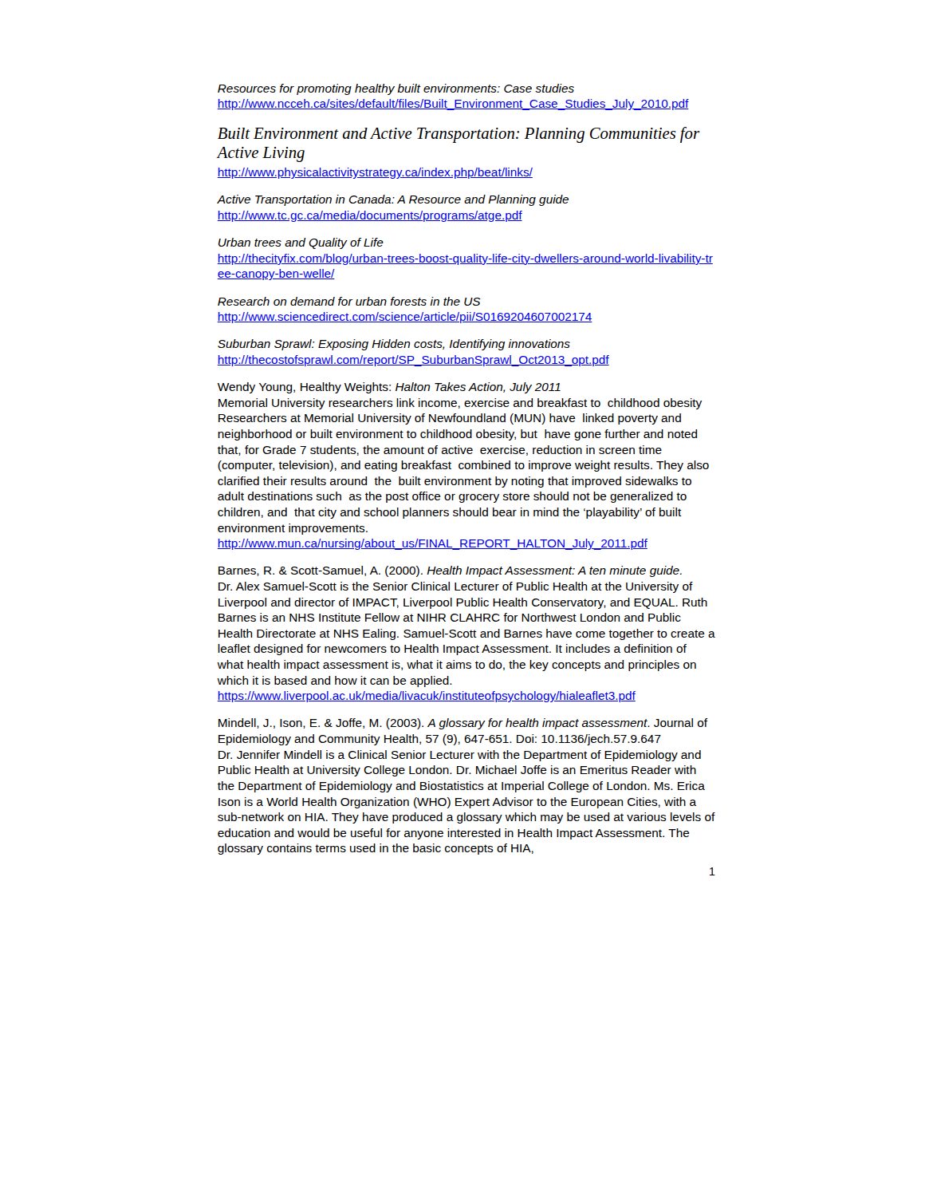Resources for promoting healthy built environments: Case studies http://www.ncceh.ca/sites/default/files/Built_Environment_Case_Studies_July_2010.pdf
Built Environment and Active Transportation: Planning Communities for Active Living
http://www.physicalactivitystrategy.ca/index.php/beat/links/
Active Transportation in Canada: A Resource and Planning guide http://www.tc.gc.ca/media/documents/programs/atge.pdf
Urban trees and Quality of Life http://thecityfix.com/blog/urban-trees-boost-quality-life-city-dwellers-around-world-livability-tree-canopy-ben-welle/
Research on demand for urban forests in the US http://www.sciencedirect.com/science/article/pii/S0169204607002174
Suburban Sprawl: Exposing Hidden costs, Identifying innovations http://thecostofsprawl.com/report/SP_SuburbanSprawl_Oct2013_opt.pdf
Wendy Young, Healthy Weights: Halton Takes Action, July 2011
Memorial University researchers link income, exercise and breakfast to childhood obesity Researchers at Memorial University of Newfoundland (MUN) have linked poverty and neighborhood or built environment to childhood obesity, but have gone further and noted that, for Grade 7 students, the amount of active exercise, reduction in screen time (computer, television), and eating breakfast combined to improve weight results. They also clarified their results around the built environment by noting that improved sidewalks to adult destinations such as the post office or grocery store should not be generalized to children, and that city and school planners should bear in mind the ‘playability’ of built environment improvements.
http://www.mun.ca/nursing/about_us/FINAL_REPORT_HALTON_July_2011.pdf
Barnes, R. & Scott-Samuel, A. (2000). Health Impact Assessment: A ten minute guide.
Dr. Alex Samuel-Scott is the Senior Clinical Lecturer of Public Health at the University of Liverpool and director of IMPACT, Liverpool Public Health Conservatory, and EQUAL. Ruth Barnes is an NHS Institute Fellow at NIHR CLAHRC for Northwest London and Public Health Directorate at NHS Ealing. Samuel-Scott and Barnes have come together to create a leaflet designed for newcomers to Health Impact Assessment. It includes a definition of what health impact assessment is, what it aims to do, the key concepts and principles on which it is based and how it can be applied.
https://www.liverpool.ac.uk/media/livacuk/instituteofpsychology/hialeaflet3.pdf
Mindell, J., Ison, E. & Joffe, M. (2003). A glossary for health impact assessment. Journal of Epidemiology and Community Health, 57 (9), 647-651. Doi: 10.1136/jech.57.9.647
Dr. Jennifer Mindell is a Clinical Senior Lecturer with the Department of Epidemiology and Public Health at University College London. Dr. Michael Joffe is an Emeritus Reader with the Department of Epidemiology and Biostatistics at Imperial College of London. Ms. Erica Ison is a World Health Organization (WHO) Expert Advisor to the European Cities, with a sub-network on HIA. They have produced a glossary which may be used at various levels of education and would be useful for anyone interested in Health Impact Assessment. The glossary contains terms used in the basic concepts of HIA,
1